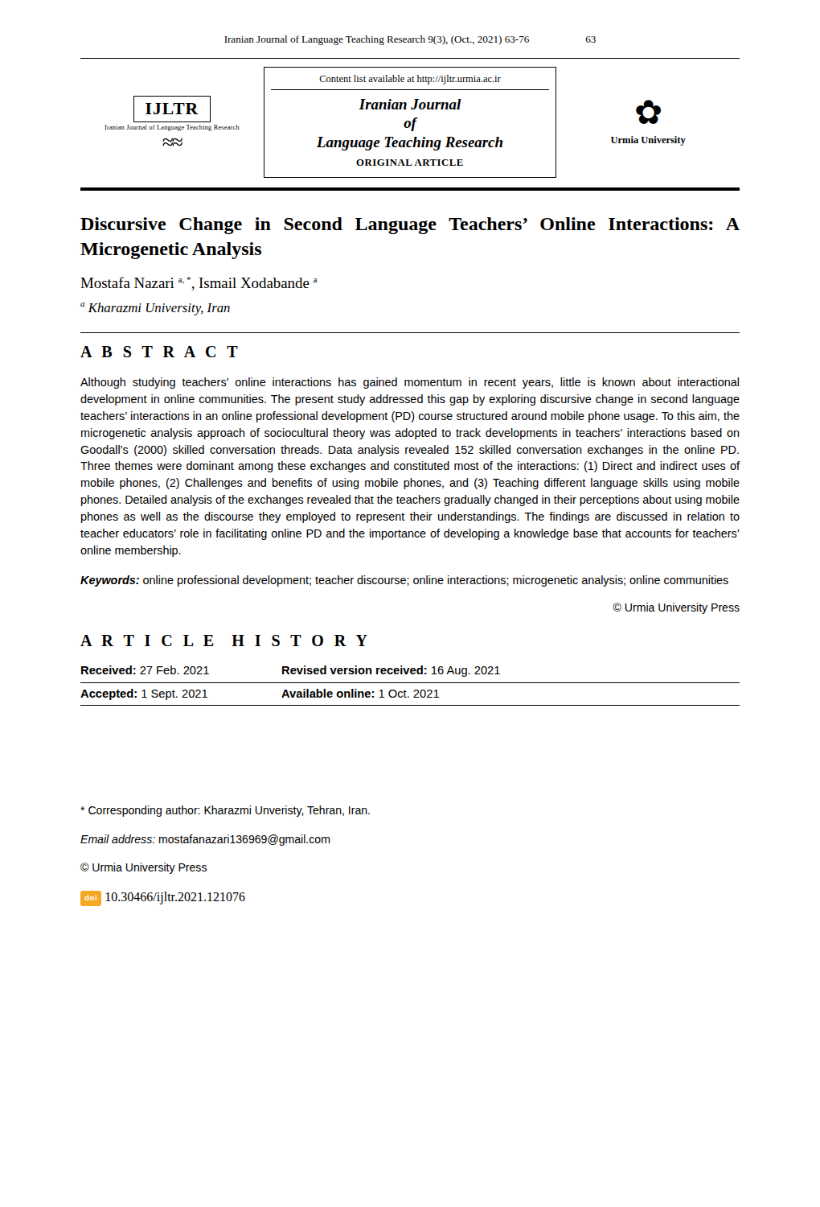Iranian Journal of Language Teaching Research 9(3), (Oct., 2021) 63-76 63
IJLTR
Iranian Journal of Language Teaching Research
≈≈
Content list available at http://ijltr.urmia.ac.ir
Iranian Journal
of
Language Teaching Research
ORIGINAL ARTICLE
✿
Urmia University
Discursive Change in Second Language Teachers’ Online Interactions: A Microgenetic Analysis
Mostafa Nazari a, *, Ismail Xodabande a
a Kharazmi University, Iran
A B S T R A C T
Although studying teachers’ online interactions has gained momentum in recent years, little is known about interactional development in online communities. The present study addressed this gap by exploring discursive change in second language teachers’ interactions in an online professional development (PD) course structured around mobile phone usage. To this aim, the microgenetic analysis approach of sociocultural theory was adopted to track developments in teachers’ interactions based on Goodall’s (2000) skilled conversation threads. Data analysis revealed 152 skilled conversation exchanges in the online PD. Three themes were dominant among these exchanges and constituted most of the interactions: (1) Direct and indirect uses of mobile phones, (2) Challenges and benefits of using mobile phones, and (3) Teaching different language skills using mobile phones. Detailed analysis of the exchanges revealed that the teachers gradually changed in their perceptions about using mobile phones as well as the discourse they employed to represent their understandings. The findings are discussed in relation to teacher educators’ role in facilitating online PD and the importance of developing a knowledge base that accounts for teachers’ online membership.
Keywords: online professional development; teacher discourse; online interactions; microgenetic analysis; online communities
© Urmia University Press
A R T I C L E H I S T O R Y
Received: 27 Feb. 2021 Revised version received: 16 Aug. 2021
Accepted: 1 Sept. 2021 Available online: 1 Oct. 2021
* Corresponding author: Kharazmi Unveristy, Tehran, Iran.
Email address: mostafanazari136969@gmail.com
© Urmia University Press
doi10.30466/ijltr.2021.121076